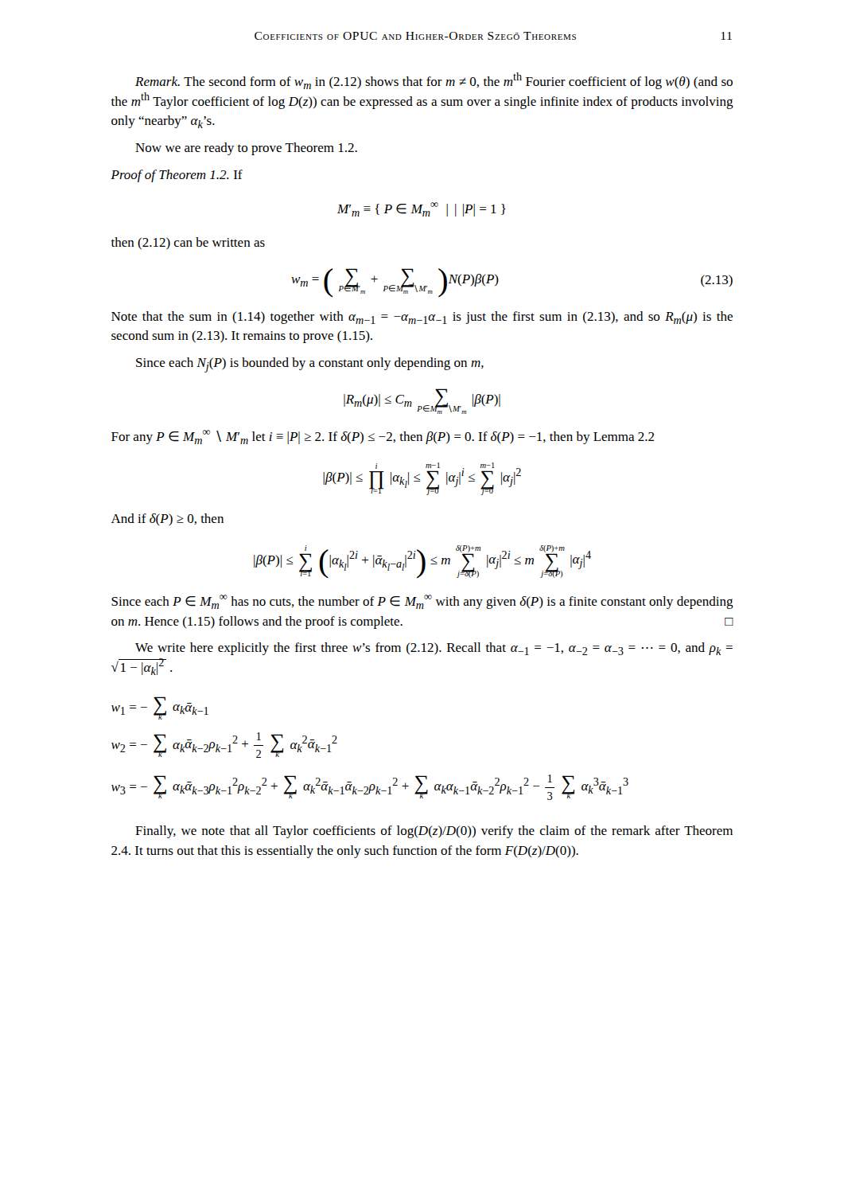Coefficients of OPUC and Higher-Order Szegő Theorems 11
Remark. The second form of wm in (2.12) shows that for m ≠ 0, the mth Fourier coefficient of log w(θ) (and so the mth Taylor coefficient of log D(z)) can be expressed as a sum over a single infinite index of products involving only “nearby” αk’s.
Now we are ready to prove Theorem 1.2.
Proof of Theorem 1.2. If
M′m ≡ { P ∈ Mm∞ || |P| = 1 }
then (2.12) can be written as
wm = ( ∑P∈M′m + ∑P∈Mm∞∖M′m ) N(P)β(P)
(2.13)
Note that the sum in (1.14) together with αm−1 = −αm−1α−1 is just the first sum in (2.13), and so Rm(μ) is the second sum in (2.13). It remains to prove (1.15).
Since each Nj(P) is bounded by a constant only depending on m,
|Rm(μ)| ≤ Cm ∑P∈Mm∞∖M′m |β(P)|
For any P ∈ Mm∞ ∖ M′m let i ≡ |P| ≥ 2. If δ(P) ≤ −2, then β(P) = 0. If δ(P) = −1, then by Lemma 2.2
|β(P)| ≤ i∏l=1 |αkl| ≤ m−1∑j=0 |αj|i ≤ m−1∑j=0 |αj|2
And if δ(P) ≥ 0, then
|β(P)| ≤ i∑l=1 (|αkl|2i + |ᾱkl−al|2i) ≤ m δ(P)+m∑j=δ(P) |αj|2i ≤ m δ(P)+m∑j=δ(P) |αj|4
Since each P ∈ Mm∞ has no cuts, the number of P ∈ Mm∞ with any given δ(P) is a finite constant only depending on m. Hence (1.15) follows and the proof is complete. □
We write here explicitly the first three w’s from (2.12). Recall that α−1 = −1, α−2 = α−3 = ⋯ = 0, and ρk = √1 − |αk|2 .
| w 1 = − | ∑ k α k ᾱ k −1 |
| w 2 = − | ∑ k α k ᾱ k −2 ρ k −1 2 + 1 2 ∑ k α k 2 ᾱ k −1 2 |
| w 3 = − | ∑ k α k ᾱ k −3 ρ k −1 2 ρ k −2 2 + ∑ k α k 2 ᾱ k −1 ᾱ k −2 ρ k −1 2 + ∑ k α k α k −1 ᾱ k −2 2 ρ k −1 2 − 1 3 ∑ k α k 3 ᾱ k −1 3 |
Finally, we note that all Taylor coefficients of log(D(z)/D(0)) verify the claim of the remark after Theorem 2.4. It turns out that this is essentially the only such function of the form F(D(z)/D(0)).